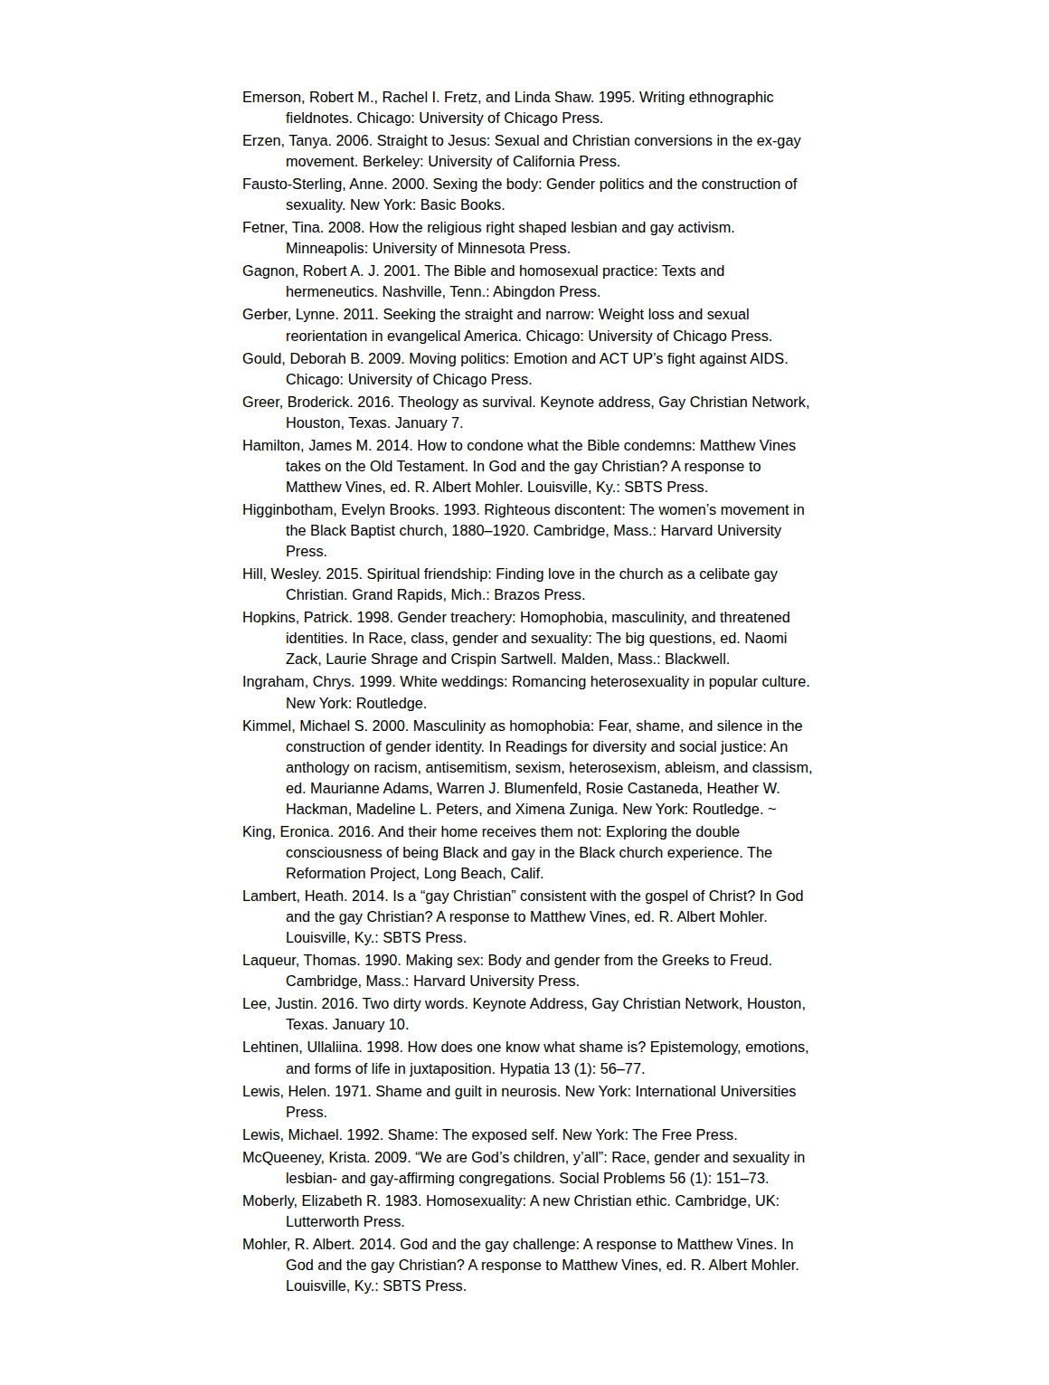Emerson, Robert M., Rachel I. Fretz, and Linda Shaw. 1995. Writing ethnographic fieldnotes. Chicago: University of Chicago Press.
Erzen, Tanya. 2006. Straight to Jesus: Sexual and Christian conversions in the ex-gay movement. Berkeley: University of California Press.
Fausto-Sterling, Anne. 2000. Sexing the body: Gender politics and the construction of sexuality. New York: Basic Books.
Fetner, Tina. 2008. How the religious right shaped lesbian and gay activism. Minneapolis: University of Minnesota Press.
Gagnon, Robert A. J. 2001. The Bible and homosexual practice: Texts and hermeneutics. Nashville, Tenn.: Abingdon Press.
Gerber, Lynne. 2011. Seeking the straight and narrow: Weight loss and sexual reorientation in evangelical America. Chicago: University of Chicago Press.
Gould, Deborah B. 2009. Moving politics: Emotion and ACT UP’s fight against AIDS. Chicago: University of Chicago Press.
Greer, Broderick. 2016. Theology as survival. Keynote address, Gay Christian Network, Houston, Texas. January 7.
Hamilton, James M. 2014. How to condone what the Bible condemns: Matthew Vines takes on the Old Testament. In God and the gay Christian? A response to Matthew Vines, ed. R. Albert Mohler. Louisville, Ky.: SBTS Press.
Higginbotham, Evelyn Brooks. 1993. Righteous discontent: The women’s movement in the Black Baptist church, 1880–1920. Cambridge, Mass.: Harvard University Press.
Hill, Wesley. 2015. Spiritual friendship: Finding love in the church as a celibate gay Christian. Grand Rapids, Mich.: Brazos Press.
Hopkins, Patrick. 1998. Gender treachery: Homophobia, masculinity, and threatened identities. In Race, class, gender and sexuality: The big questions, ed. Naomi Zack, Laurie Shrage and Crispin Sartwell. Malden, Mass.: Blackwell.
Ingraham, Chrys. 1999. White weddings: Romancing heterosexuality in popular culture. New York: Routledge.
Kimmel, Michael S. 2000. Masculinity as homophobia: Fear, shame, and silence in the construction of gender identity. In Readings for diversity and social justice: An anthology on racism, antisemitism, sexism, heterosexism, ableism, and classism, ed. Maurianne Adams, Warren J. Blumenfeld, Rosie Castaneda, Heather W. Hackman, Madeline L. Peters, and Ximena Zuniga. New York: Routledge. ~
King, Eronica. 2016. And their home receives them not: Exploring the double consciousness of being Black and gay in the Black church experience. The Reformation Project, Long Beach, Calif.
Lambert, Heath. 2014. Is a “gay Christian” consistent with the gospel of Christ? In God and the gay Christian? A response to Matthew Vines, ed. R. Albert Mohler. Louisville, Ky.: SBTS Press.
Laqueur, Thomas. 1990. Making sex: Body and gender from the Greeks to Freud. Cambridge, Mass.: Harvard University Press.
Lee, Justin. 2016. Two dirty words. Keynote Address, Gay Christian Network, Houston, Texas. January 10.
Lehtinen, Ullaliina. 1998. How does one know what shame is? Epistemology, emotions, and forms of life in juxtaposition. Hypatia 13 (1): 56–77.
Lewis, Helen. 1971. Shame and guilt in neurosis. New York: International Universities Press.
Lewis, Michael. 1992. Shame: The exposed self. New York: The Free Press.
McQueeney, Krista. 2009. “We are God’s children, y’all”: Race, gender and sexuality in lesbian- and gay-affirming congregations. Social Problems 56 (1): 151–73.
Moberly, Elizabeth R. 1983. Homosexuality: A new Christian ethic. Cambridge, UK: Lutterworth Press.
Mohler, R. Albert. 2014. God and the gay challenge: A response to Matthew Vines. In God and the gay Christian? A response to Matthew Vines, ed. R. Albert Mohler. Louisville, Ky.: SBTS Press.